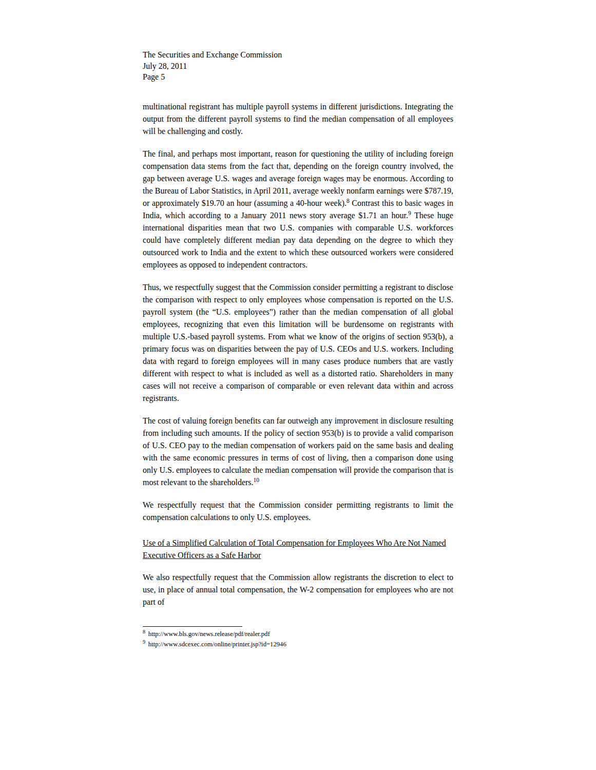The Securities and Exchange Commission
July 28, 2011
Page 5
multinational registrant has multiple payroll systems in different jurisdictions. Integrating the output from the different payroll systems to find the median compensation of all employees will be challenging and costly.
The final, and perhaps most important, reason for questioning the utility of including foreign compensation data stems from the fact that, depending on the foreign country involved, the gap between average U.S. wages and average foreign wages may be enormous. According to the Bureau of Labor Statistics, in April 2011, average weekly nonfarm earnings were $787.19, or approximately $19.70 an hour (assuming a 40-hour week).8 Contrast this to basic wages in India, which according to a January 2011 news story average $1.71 an hour.9 These huge international disparities mean that two U.S. companies with comparable U.S. workforces could have completely different median pay data depending on the degree to which they outsourced work to India and the extent to which these outsourced workers were considered employees as opposed to independent contractors.
Thus, we respectfully suggest that the Commission consider permitting a registrant to disclose the comparison with respect to only employees whose compensation is reported on the U.S. payroll system (the “U.S. employees”) rather than the median compensation of all global employees, recognizing that even this limitation will be burdensome on registrants with multiple U.S.-based payroll systems. From what we know of the origins of section 953(b), a primary focus was on disparities between the pay of U.S. CEOs and U.S. workers. Including data with regard to foreign employees will in many cases produce numbers that are vastly different with respect to what is included as well as a distorted ratio. Shareholders in many cases will not receive a comparison of comparable or even relevant data within and across registrants.
The cost of valuing foreign benefits can far outweigh any improvement in disclosure resulting from including such amounts. If the policy of section 953(b) is to provide a valid comparison of U.S. CEO pay to the median compensation of workers paid on the same basis and dealing with the same economic pressures in terms of cost of living, then a comparison done using only U.S. employees to calculate the median compensation will provide the comparison that is most relevant to the shareholders.10
We respectfully request that the Commission consider permitting registrants to limit the compensation calculations to only U.S. employees.
Use of a Simplified Calculation of Total Compensation for Employees Who Are Not Named Executive Officers as a Safe Harbor
We also respectfully request that the Commission allow registrants the discretion to elect to use, in place of annual total compensation, the W-2 compensation for employees who are not part of
8 http://www.bls.gov/news.release/pdf/realer.pdf
9 http://www.sdcexec.com/online/printer.jsp?id=12946